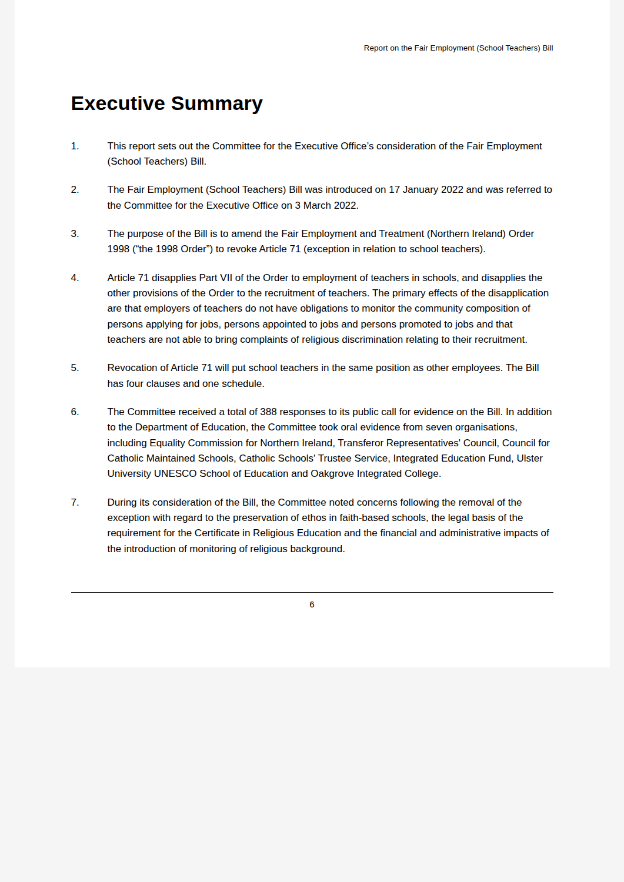Report on the Fair Employment (School Teachers) Bill
Executive Summary
1. This report sets out the Committee for the Executive Office’s consideration of the Fair Employment (School Teachers) Bill.
2. The Fair Employment (School Teachers) Bill was introduced on 17 January 2022 and was referred to the Committee for the Executive Office on 3 March 2022.
3. The purpose of the Bill is to amend the Fair Employment and Treatment (Northern Ireland) Order 1998 (“the 1998 Order”) to revoke Article 71 (exception in relation to school teachers).
4. Article 71 disapplies Part VII of the Order to employment of teachers in schools, and disapplies the other provisions of the Order to the recruitment of teachers. The primary effects of the disapplication are that employers of teachers do not have obligations to monitor the community composition of persons applying for jobs, persons appointed to jobs and persons promoted to jobs and that teachers are not able to bring complaints of religious discrimination relating to their recruitment.
5. Revocation of Article 71 will put school teachers in the same position as other employees. The Bill has four clauses and one schedule.
6. The Committee received a total of 388 responses to its public call for evidence on the Bill. In addition to the Department of Education, the Committee took oral evidence from seven organisations, including Equality Commission for Northern Ireland, Transferor Representatives' Council, Council for Catholic Maintained Schools, Catholic Schools' Trustee Service, Integrated Education Fund, Ulster University UNESCO School of Education and Oakgrove Integrated College.
7. During its consideration of the Bill, the Committee noted concerns following the removal of the exception with regard to the preservation of ethos in faith-based schools, the legal basis of the requirement for the Certificate in Religious Education and the financial and administrative impacts of the introduction of monitoring of religious background.
6